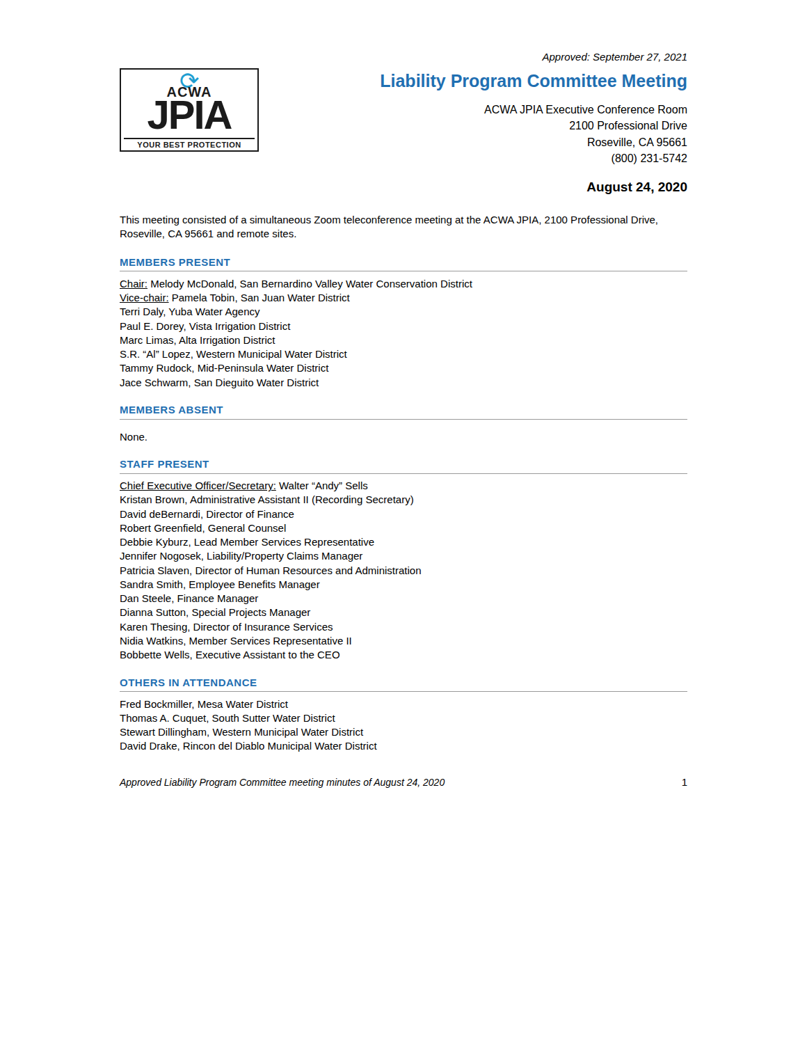Approved: September 27, 2021
⟳ ACWA JPIA
YOUR BEST PROTECTION
Liability Program Committee Meeting
ACWA JPIA Executive Conference Room
2100 Professional Drive
Roseville, CA 95661
(800) 231-5742
August 24, 2020
This meeting consisted of a simultaneous Zoom teleconference meeting at the ACWA JPIA, 2100 Professional Drive, Roseville, CA 95661 and remote sites.
Members Present
Chair: Melody McDonald, San Bernardino Valley Water Conservation District
Vice-chair: Pamela Tobin, San Juan Water District
Terri Daly, Yuba Water Agency
Paul E. Dorey, Vista Irrigation District
Marc Limas, Alta Irrigation District
S.R. “Al” Lopez, Western Municipal Water District
Tammy Rudock, Mid-Peninsula Water District
Jace Schwarm, San Dieguito Water District
Members Absent
None.
Staff Present
Chief Executive Officer/Secretary: Walter “Andy” Sells
Kristan Brown, Administrative Assistant II (Recording Secretary)
David deBernardi, Director of Finance
Robert Greenfield, General Counsel
Debbie Kyburz, Lead Member Services Representative
Jennifer Nogosek, Liability/Property Claims Manager
Patricia Slaven, Director of Human Resources and Administration
Sandra Smith, Employee Benefits Manager
Dan Steele, Finance Manager
Dianna Sutton, Special Projects Manager
Karen Thesing, Director of Insurance Services
Nidia Watkins, Member Services Representative II
Bobbette Wells, Executive Assistant to the CEO
Others in Attendance
Fred Bockmiller, Mesa Water District
Thomas A. Cuquet, South Sutter Water District
Stewart Dillingham, Western Municipal Water District
David Drake, Rincon del Diablo Municipal Water District
Approved Liability Program Committee meeting minutes of August 24, 2020 1